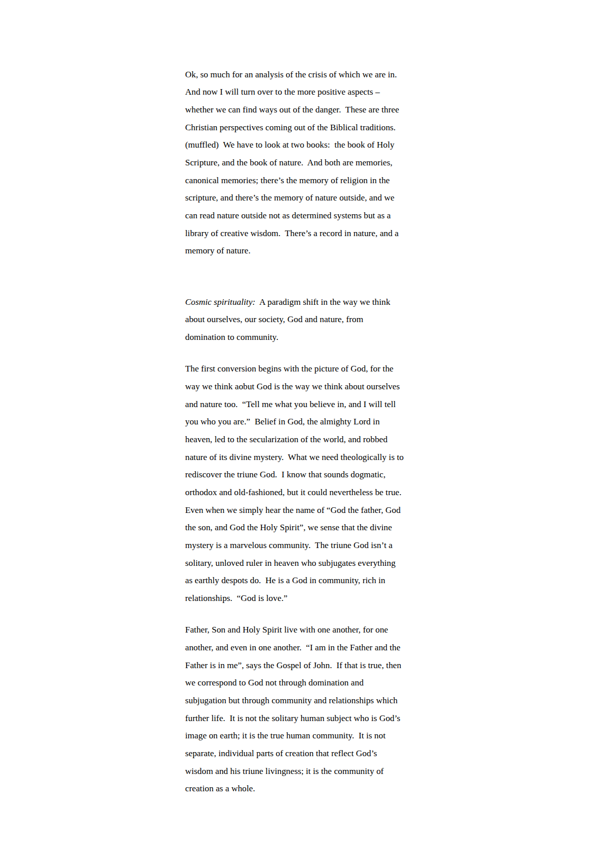Ok, so much for an analysis of the crisis of which we are in. And now I will turn over to the more positive aspects – whether we can find ways out of the danger. These are three Christian perspectives coming out of the Biblical traditions. (muffled) We have to look at two books: the book of Holy Scripture, and the book of nature. And both are memories, canonical memories; there’s the memory of religion in the scripture, and there’s the memory of nature outside, and we can read nature outside not as determined systems but as a library of creative wisdom. There’s a record in nature, and a memory of nature.
Cosmic spirituality: A paradigm shift in the way we think about ourselves, our society, God and nature, from domination to community.
The first conversion begins with the picture of God, for the way we think aobut God is the way we think about ourselves and nature too. “Tell me what you believe in, and I will tell you who you are.” Belief in God, the almighty Lord in heaven, led to the secularization of the world, and robbed nature of its divine mystery. What we need theologically is to rediscover the triune God. I know that sounds dogmatic, orthodox and old-fashioned, but it could nevertheless be true. Even when we simply hear the name of “God the father, God the son, and God the Holy Spirit”, we sense that the divine mystery is a marvelous community. The triune God isn’t a solitary, unloved ruler in heaven who subjugates everything as earthly despots do. He is a God in community, rich in relationships. “God is love.”
Father, Son and Holy Spirit live with one another, for one another, and even in one another. “I am in the Father and the Father is in me”, says the Gospel of John. If that is true, then we correspond to God not through domination and subjugation but through community and relationships which further life. It is not the solitary human subject who is God’s image on earth; it is the true human community. It is not separate, individual parts of creation that reflect God’s wisdom and his triune livingness; it is the community of creation as a whole.